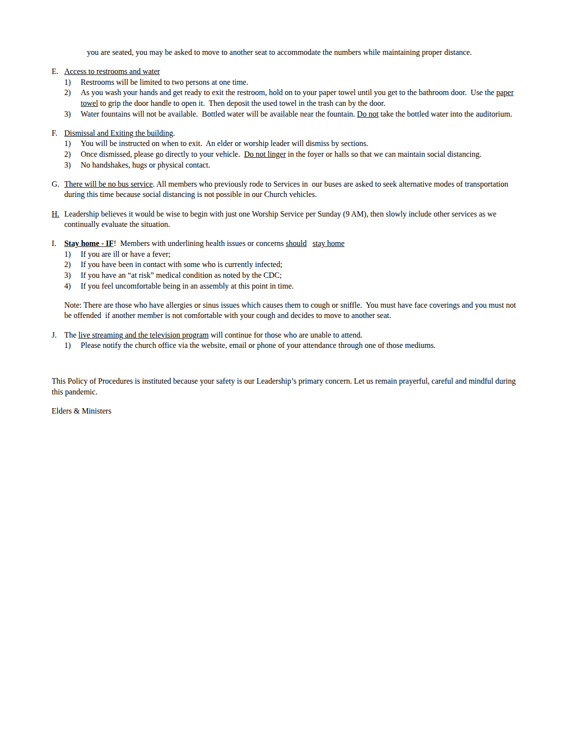you are seated, you may be asked to move to another seat to accommodate the numbers while maintaining proper distance.
E. Access to restrooms and water
1) Restrooms will be limited to two persons at one time.
2) As you wash your hands and get ready to exit the restroom, hold on to your paper towel until you get to the bathroom door. Use the paper towel to grip the door handle to open it. Then deposit the used towel in the trash can by the door.
3) Water fountains will not be available. Bottled water will be available near the fountain. Do not take the bottled water into the auditorium.
F. Dismissal and Exiting the building.
1) You will be instructed on when to exit. An elder or worship leader will dismiss by sections.
2) Once dismissed, please go directly to your vehicle. Do not linger in the foyer or halls so that we can maintain social distancing.
3) No handshakes, hugs or physical contact.
G. There will be no bus service. All members who previously rode to Services in our buses are asked to seek alternative modes of transportation during this time because social distancing is not possible in our Church vehicles.
H. Leadership believes it would be wise to begin with just one Worship Service per Sunday (9 AM), then slowly include other services as we continually evaluate the situation.
I. Stay home - IF! Members with underlining health issues or concerns should stay home
1) If you are ill or have a fever;
2) If you have been in contact with some who is currently infected;
3) If you have an “at risk” medical condition as noted by the CDC;
4) If you feel uncomfortable being in an assembly at this point in time.
Note: There are those who have allergies or sinus issues which causes them to cough or sniffle. You must have face coverings and you must not be offended if another member is not comfortable with your cough and decides to move to another seat.
J. The live streaming and the television program will continue for those who are unable to attend.
1) Please notify the church office via the website, email or phone of your attendance through one of those mediums.
This Policy of Procedures is instituted because your safety is our Leadership’s primary concern. Let us remain prayerful, careful and mindful during this pandemic.
Elders & Ministers